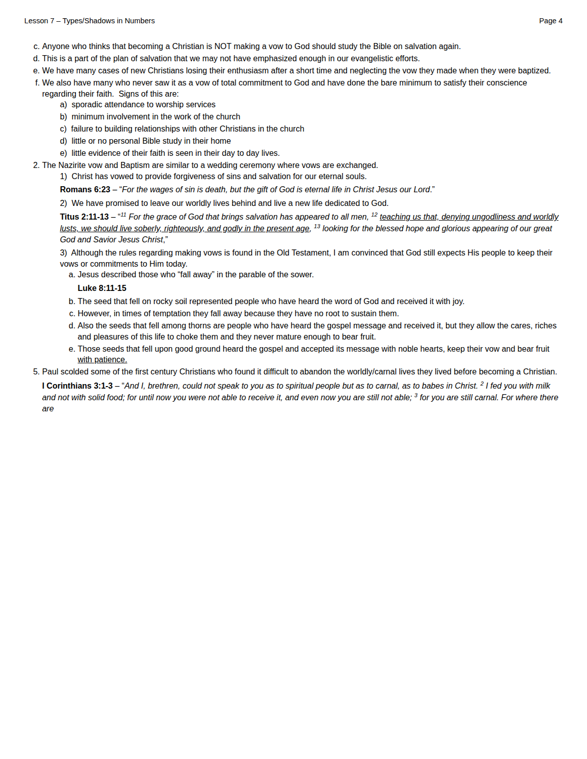Lesson 7 – Types/Shadows in Numbers Page 4
Anyone who thinks that becoming a Christian is NOT making a vow to God should study the Bible on salvation again.
This is a part of the plan of salvation that we may not have emphasized enough in our evangelistic efforts.
We have many cases of new Christians losing their enthusiasm after a short time and neglecting the vow they made when they were baptized.
We also have many who never saw it as a vow of total commitment to God and have done the bare minimum to satisfy their conscience regarding their faith. Signs of this are:
a) sporadic attendance to worship services
b) minimum involvement in the work of the church
c) failure to building relationships with other Christians in the church
d) little or no personal Bible study in their home
e) little evidence of their faith is seen in their day to day lives.
The Nazirite vow and Baptism are similar to a wedding ceremony where vows are exchanged.
1) Christ has vowed to provide forgiveness of sins and salvation for our eternal souls.
Romans 6:23 – “For the wages of sin is death, but the gift of God is eternal life in Christ Jesus our Lord.”
2) We have promised to leave our worldly lives behind and live a new life dedicated to God.
Titus 2:11-13 – “11 For the grace of God that brings salvation has appeared to all men, 12 teaching us that, denying ungodliness and worldly lusts, we should live soberly, righteously, and godly in the present age, 13 looking for the blessed hope and glorious appearing of our great God and Savior Jesus Christ,”
3) Although the rules regarding making vows is found in the Old Testament, I am convinced that God still expects His people to keep their vows or commitments to Him today.
Jesus described those who “fall away” in the parable of the sower.
Luke 8:11-15
The seed that fell on rocky soil represented people who have heard the word of God and received it with joy.
However, in times of temptation they fall away because they have no root to sustain them.
Also the seeds that fell among thorns are people who have heard the gospel message and received it, but they allow the cares, riches and pleasures of this life to choke them and they never mature enough to bear fruit.
Those seeds that fell upon good ground heard the gospel and accepted its message with noble hearts, keep their vow and bear fruit with patience.
Paul scolded some of the first century Christians who found it difficult to abandon the worldly/carnal lives they lived before becoming a Christian.
I Corinthians 3:1-3 – “And I, brethren, could not speak to you as to spiritual people but as to carnal, as to babes in Christ. 2 I fed you with milk and not with solid food; for until now you were not able to receive it, and even now you are still not able; 3 for you are still carnal. For where there are